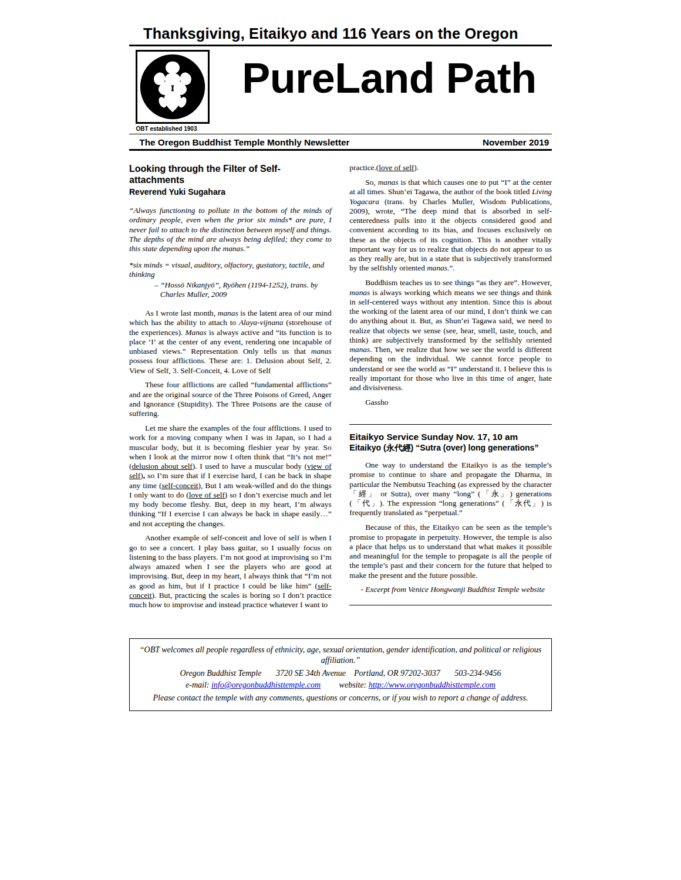Thanksgiving, Eitaikyo and 116 Years on the Oregon
OBT established 1903
PureLand Path
The Oregon Buddhist Temple Monthly Newsletter
November 2019
Looking through the Filter of Self-attachments
Reverend Yuki Sugahara
“Always functioning to pollute in the bottom of the minds of ordinary people, even when the prior six minds* are pure, I never fail to attach to the distinction between myself and things. The depths of the mind are always being defiled; they come to this state depending upon the manas.”
*six minds = visual, auditory, olfactory, gustatory, tactile, and thinking
– “Hossō Nikanjyō”, Ryōhen (1194-1252), trans. by Charles Muller, 2009
As I wrote last month, manas is the latent area of our mind which has the ability to attach to Alaya-vijnana (storehouse of the experiences). Manas is always active and “its function is to place ‘I’ at the center of any event, rendering one incapable of unbiased views.” Representation Only tells us that manas possess four afflictions. These are: 1. Delusion about Self, 2. View of Self, 3. Self-Conceit, 4. Love of Self
These four afflictions are called “fundamental afflictions” and are the original source of the Three Poisons of Greed, Anger and Ignorance (Stupidity). The Three Poisons are the cause of suffering.
Let me share the examples of the four afflictions. I used to work for a moving company when I was in Japan, so I had a muscular body, but it is becoming fleshier year by year. So when I look at the mirror now I often think that “It’s not me!” (delusion about self). I used to have a muscular body (view of self), so I’m sure that if I exercise hard, I can be back in shape any time (self-conceit), But I am weak-willed and do the things I only want to do (love of self) so I don’t exercise much and let my body become fleshy. But, deep in my heart, I’m always thinking “If I exercise I can always be back in shape easily…” and not accepting the changes.
Another example of self-conceit and love of self is when I go to see a concert. I play bass guitar, so I usually focus on listening to the bass players. I’m not good at improvising so I’m always amazed when I see the players who are good at improvising. But, deep in my heart, I always think that “I’m not as good as him, but if I practice I could be like him” (self-conceit). But, practicing the scales is boring so I don’t practice much how to improvise and instead practice whatever I want to
practice.(love of self).
So, manas is that which causes one to put “I” at the center at all times. Shun’ei Tagawa, the author of the book titled Living Yogacara (trans. by Charles Muller, Wisdom Publications, 2009), wrote, “The deep mind that is absorbed in self-centeredness pulls into it the objects considered good and convenient according to its bias, and focuses exclusively on these as the objects of its cognition. This is another vitally important way for us to realize that objects do not appear to us as they really are, but in a state that is subjectively transformed by the selfishly oriented manas.”.
Buddhism teaches us to see things “as they are”. However, manas is always working which means we see things and think in self-centered ways without any intention. Since this is about the working of the latent area of our mind, I don’t think we can do anything about it. But, as Shun’ei Tagawa said, we need to realize that objects we sense (see, hear, smell, taste, touch, and think) are subjectively transformed by the selfishly oriented manas. Then, we realize that how we see the world is different depending on the individual. We cannot force people to understand or see the world as “I” understand it. I believe this is really important for those who live in this time of anger, hate and divisiveness.
Gassho
Eitaikyo Service Sunday Nov. 17, 10 am
Eitaikyo (永代經) “Sutra (over) long generations”
One way to understand the Eitaikyo is as the temple’s promise to continue to share and propagate the Dharma, in particular the Nembutsu Teaching (as expressed by the character 「經」 or Sutra), over many “long” (「永」) generations (「代」). The expression “long generations” (「永代」) is frequently translated as “perpetual.”
Because of this, the Eitaikyo can be seen as the temple’s promise to propagate in perpetuity. However, the temple is also a place that helps us to understand that what makes it possible and meaningful for the temple to propagate is all the people of the temple’s past and their concern for the future that helped to make the present and the future possible.
- Excerpt from Venice Hongwanji Buddhist Temple website
“OBT welcomes all people regardless of ethnicity, age, sexual orientation, gender identification, and political or religious affiliation.”
Oregon Buddhist Temple 3720 SE 34th Avenue Portland, OR 97202-3037 503-234-9456
e-mail: info@oregonbuddhisttemple.com website: http://www.oregonbuddhisttemple.com
Please contact the temple with any comments, questions or concerns, or if you wish to report a change of address.